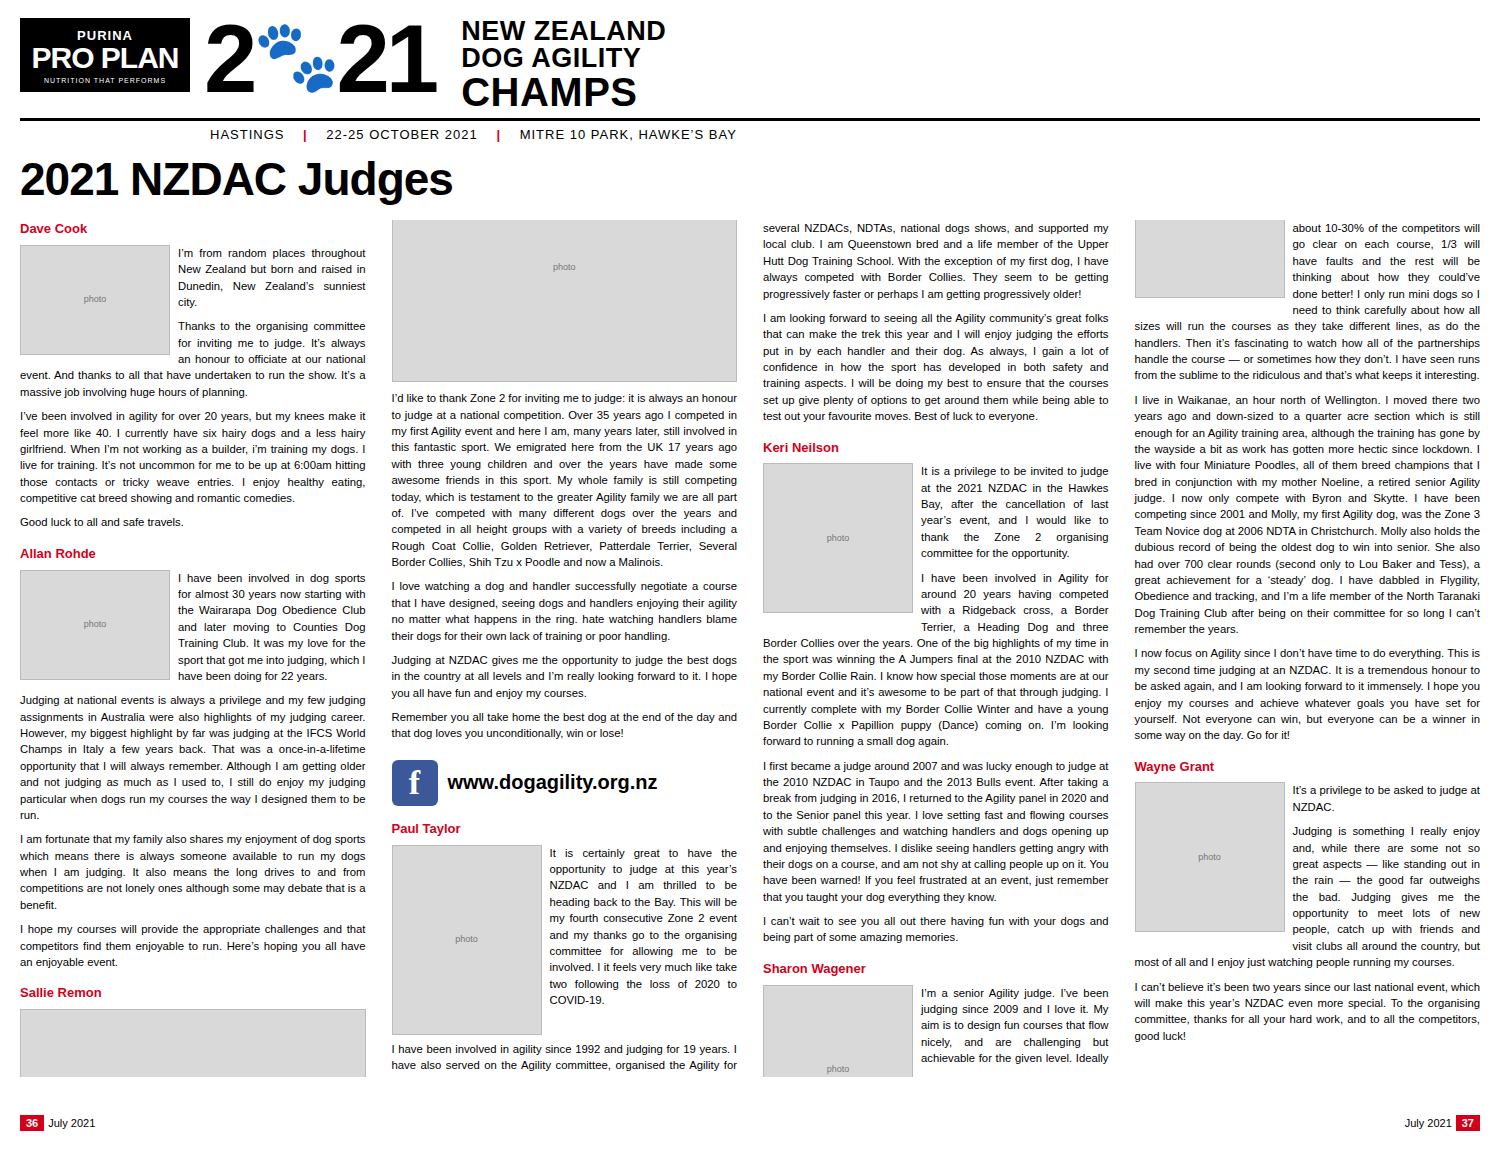PURINA
PRO PLAN
NUTRITION THAT PERFORMS
2🐾21
NEW ZEALAND
DOG AGILITY
CHAMPS
HASTINGS | 22-25 OCTOBER 2021 | MITRE 10 PARK, HAWKE’S BAY
2021 NZDAC Judges
Dave Cook
photo
I’m from random places throughout New Zealand but born and raised in Dunedin, New Zealand’s sunniest city.
Thanks to the organising committee for inviting me to judge. It’s always an honour to officiate at our national event. And thanks to all that have undertaken to run the show. It’s a massive job involving huge hours of planning.
I’ve been involved in agility for over 20 years, but my knees make it feel more like 40. I currently have six hairy dogs and a less hairy girlfriend. When I’m not working as a builder, i’m training my dogs. I live for training. It’s not uncommon for me to be up at 6:00am hitting those contacts or tricky weave entries. I enjoy healthy eating, competitive cat breed showing and romantic comedies.
Good luck to all and safe travels.
Allan Rohde
photo
I have been involved in dog sports for almost 30 years now starting with the Wairarapa Dog Obedience Club and later moving to Counties Dog Training Club. It was my love for the sport that got me into judging, which I have been doing for 22 years.
Judging at national events is always a privilege and my few judging assignments in Australia were also highlights of my judging career. However, my biggest highlight by far was judging at the IFCS World Champs in Italy a few years back. That was a once-in-a-lifetime opportunity that I will always remember. Although I am getting older and not judging as much as I used to, I still do enjoy my judging particular when dogs run my courses the way I designed them to be run.
I am fortunate that my family also shares my enjoyment of dog sports which means there is always someone available to run my dogs when I am judging. It also means the long drives to and from competitions are not lonely ones although some may debate that is a benefit.
I hope my courses will provide the appropriate challenges and that competitors find them enjoyable to run. Here’s hoping you all have an enjoyable event.
Sallie Remon
photo
I’d like to thank Zone 2 for inviting me to judge: it is always an honour to judge at a national competition. Over 35 years ago I competed in my first Agility event and here I am, many years later, still involved in this fantastic sport. We emigrated here from the UK 17 years ago with three young children and over the years have made some awesome friends in this sport. My whole family is still competing today, which is testament to the greater Agility family we are all part of. I’ve competed with many different dogs over the years and competed in all height groups with a variety of breeds including a Rough Coat Collie, Golden Retriever, Patterdale Terrier, Several Border Collies, Shih Tzu x Poodle and now a Malinois.
I love watching a dog and handler successfully negotiate a course that I have designed, seeing dogs and handlers enjoying their agility no matter what happens in the ring. hate watching handlers blame their dogs for their own lack of training or poor handling.
Judging at NZDAC gives me the opportunity to judge the best dogs in the country at all levels and I’m really looking forward to it. I hope you all have fun and enjoy my courses.
Remember you all take home the best dog at the end of the day and that dog loves you unconditionally, win or lose!
f
www.dogagility.org.nz
Paul Taylor
photo
It is certainly great to have the opportunity to judge at this year’s NZDAC and I am thrilled to be heading back to the Bay. This will be my fourth consecutive Zone 2 event and my thanks go to the organising committee for allowing me to be involved. I it feels very much like take two following the loss of 2020 to COVID-19.
I have been involved in agility since 1992 and judging for 19 years. I have also served on the Agility committee, organised the Agility for several NZDACs, NDTAs, national dogs shows, and supported my local club. I am Queenstown bred and a life member of the Upper Hutt Dog Training School. With the exception of my first dog, I have always competed with Border Collies. They seem to be getting progressively faster or perhaps I am getting progressively older!
I am looking forward to seeing all the Agility community’s great folks that can make the trek this year and I will enjoy judging the efforts put in by each handler and their dog. As always, I gain a lot of confidence in how the sport has developed in both safety and training aspects. I will be doing my best to ensure that the courses set up give plenty of options to get around them while being able to test out your favourite moves. Best of luck to everyone.
Keri Neilson
photo
It is a privilege to be invited to judge at the 2021 NZDAC in the Hawkes Bay, after the cancellation of last year’s event, and I would like to thank the Zone 2 organising committee for the opportunity.
I have been involved in Agility for around 20 years having competed with a Ridgeback cross, a Border Terrier, a Heading Dog and three Border Collies over the years. One of the big highlights of my time in the sport was winning the A Jumpers final at the 2010 NZDAC with my Border Collie Rain. I know how special those moments are at our national event and it’s awesome to be part of that through judging. I currently complete with my Border Collie Winter and have a young Border Collie x Papillion puppy (Dance) coming on. I’m looking forward to running a small dog again.
I first became a judge around 2007 and was lucky enough to judge at the 2010 NZDAC in Taupo and the 2013 Bulls event. After taking a break from judging in 2016, I returned to the Agility panel in 2020 and to the Senior panel this year. I love setting fast and flowing courses with subtle challenges and watching handlers and dogs opening up and enjoying themselves. I dislike seeing handlers getting angry with their dogs on a course, and am not shy at calling people up on it. You have been warned! If you feel frustrated at an event, just remember that you taught your dog everything they know.
I can’t wait to see you all out there having fun with your dogs and being part of some amazing memories.
Sharon Wagener
photo
I’m a senior Agility judge. I’ve been judging since 2009 and I love it. My aim is to design fun courses that flow nicely, and are challenging but achievable for the given level. Ideally about 10-30% of the competitors will go clear on each course, 1/3 will have faults and the rest will be thinking about how they could’ve done better! I only run mini dogs so I need to think carefully about how all sizes will run the courses as they take different lines, as do the handlers. Then it’s fascinating to watch how all of the partnerships handle the course — or sometimes how they don’t. I have seen runs from the sublime to the ridiculous and that’s what keeps it interesting.
I live in Waikanae, an hour north of Wellington. I moved there two years ago and down-sized to a quarter acre section which is still enough for an Agility training area, although the training has gone by the wayside a bit as work has gotten more hectic since lockdown. I live with four Miniature Poodles, all of them breed champions that I bred in conjunction with my mother Noeline, a retired senior Agility judge. I now only compete with Byron and Skytte. I have been competing since 2001 and Molly, my first Agility dog, was the Zone 3 Team Novice dog at 2006 NDTA in Christchurch. Molly also holds the dubious record of being the oldest dog to win into senior. She also had over 700 clear rounds (second only to Lou Baker and Tess), a great achievement for a ‘steady’ dog. I have dabbled in Flygility, Obedience and tracking, and I’m a life member of the North Taranaki Dog Training Club after being on their committee for so long I can’t remember the years.
I now focus on Agility since I don’t have time to do everything. This is my second time judging at an NZDAC. It is a tremendous honour to be asked again, and I am looking forward to it immensely. I hope you enjoy my courses and achieve whatever goals you have set for yourself. Not everyone can win, but everyone can be a winner in some way on the day. Go for it!
Wayne Grant
photo
It’s a privilege to be asked to judge at NZDAC.
Judging is something I really enjoy and, while there are some not so great aspects — like standing out in the rain — the good far outweighs the bad. Judging gives me the opportunity to meet lots of new people, catch up with friends and visit clubs all around the country, but most of all and I enjoy just watching people running my courses.
I can’t believe it’s been two years since our last national event, which will make this year’s NZDAC even more special. To the organising committee, thanks for all your hard work, and to all the competitors, good luck!
36 July 2021
July 202137